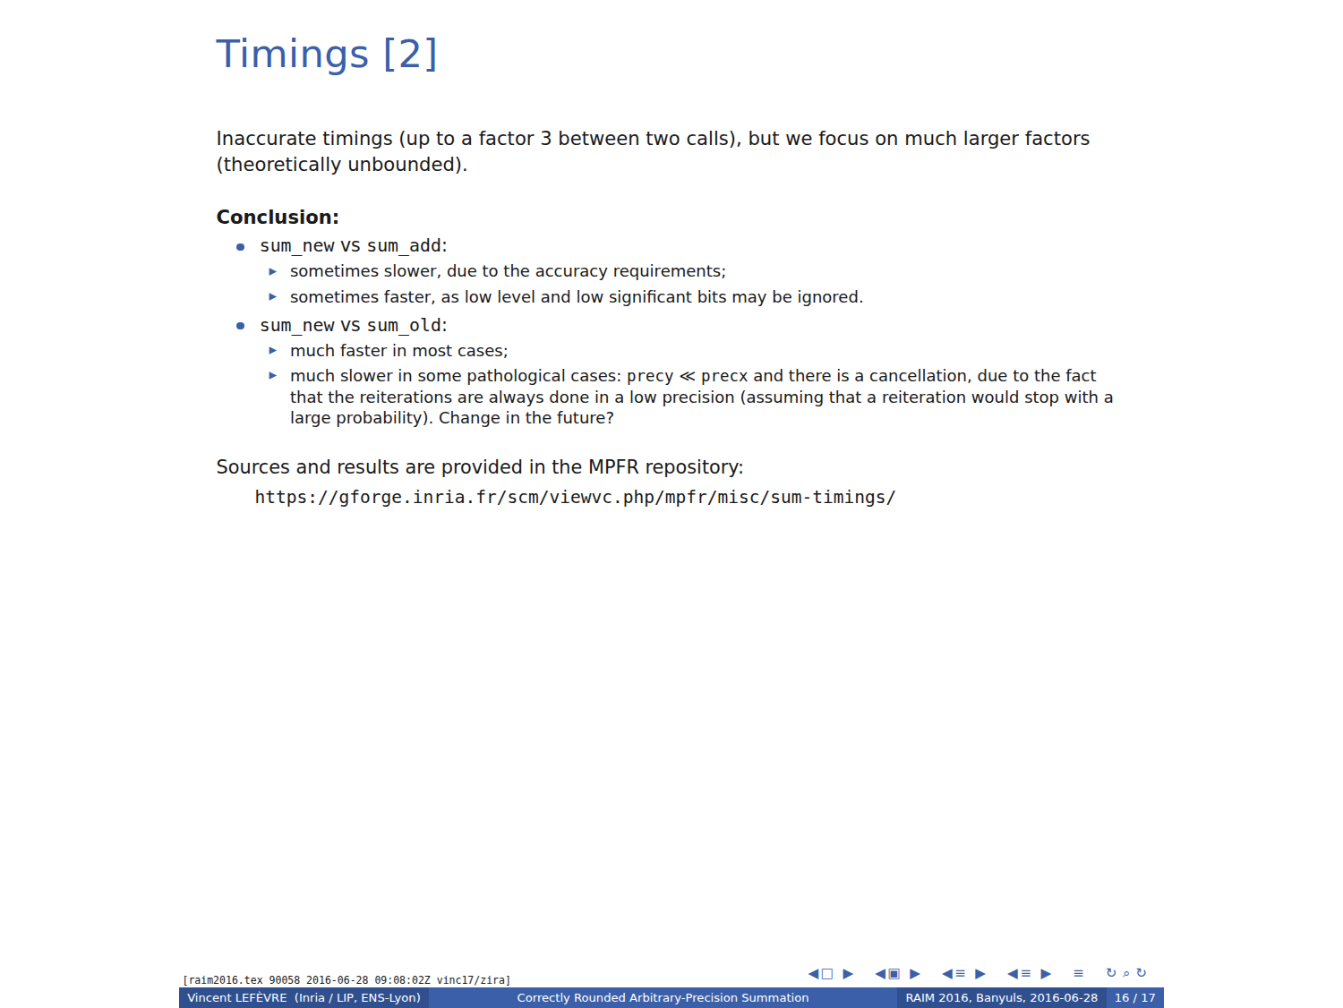Timings [2]
Inaccurate timings (up to a factor 3 between two calls), but we focus on much larger factors (theoretically unbounded).
Conclusion:
sum_new vs sum_add:
sometimes slower, due to the accuracy requirements;
sometimes faster, as low level and low significant bits may be ignored.
sum_new vs sum_old:
much faster in most cases;
much slower in some pathological cases: precy ≪ precx and there is a cancellation, due to the fact that the reiterations are always done in a low precision (assuming that a reiteration would stop with a large probability). Change in the future?
Sources and results are provided in the MPFR repository:
https://gforge.inria.fr/scm/viewvc.php/mpfr/misc/sum-timings/
[raim2016.tex 90058 2016-06-28 09:08:02Z vinc17/zira]
◀□ ▶ ◀▣ ▶ ◀≡ ▶ ◀≡ ▶ ≡ ↻ ⌕ ↻
Vincent LEFÈVRE (Inria / LIP, ENS-Lyon)
Correctly Rounded Arbitrary-Precision Summation
RAIM 2016, Banyuls, 2016-06-28
16 / 17